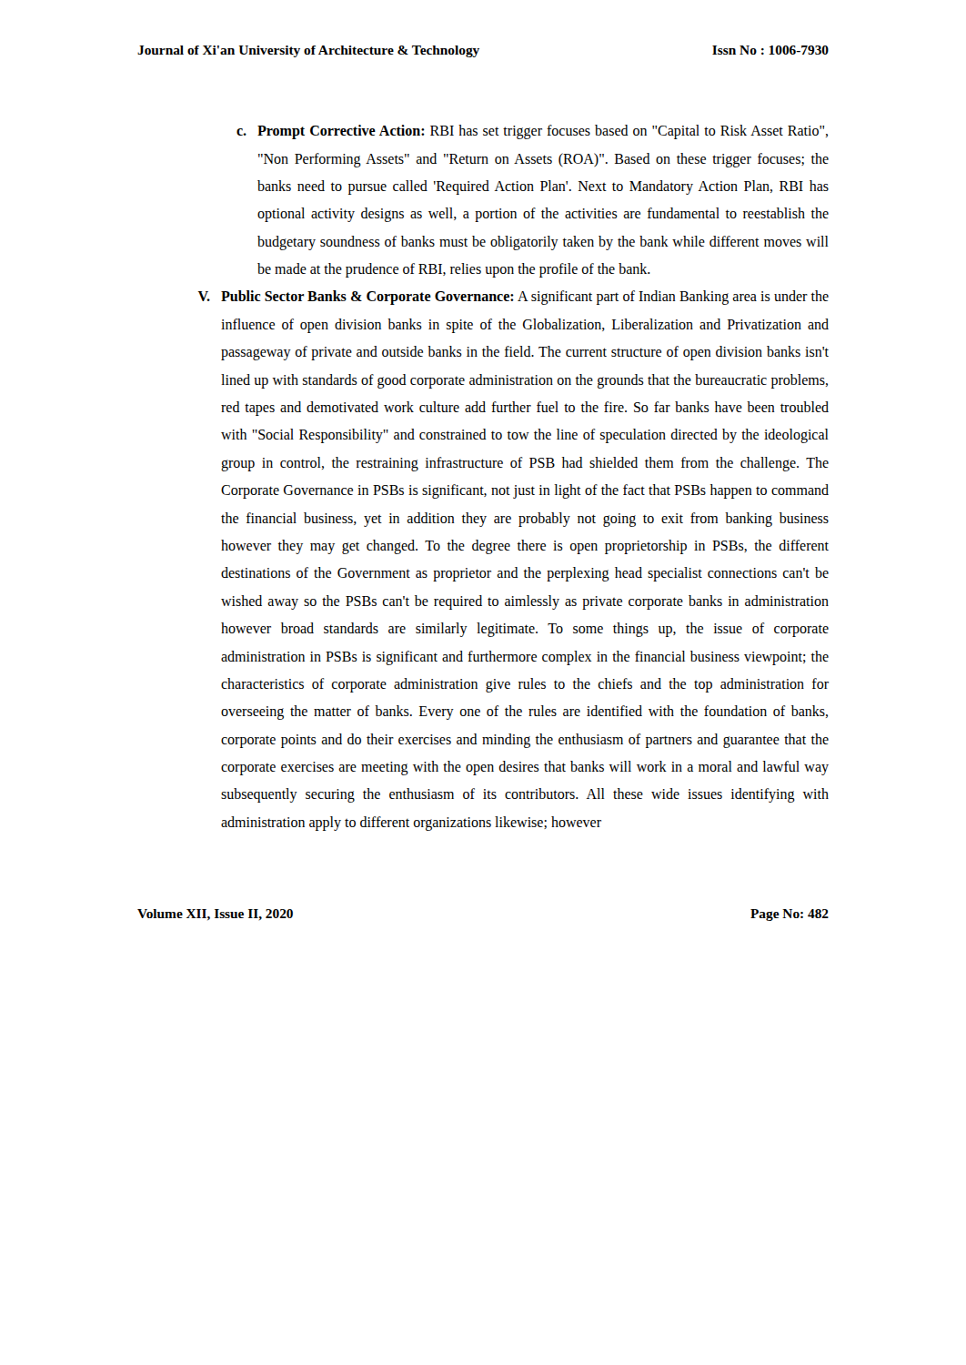Journal of Xi'an University of Architecture & Technology
Issn No : 1006-7930
c.
Prompt Corrective Action: RBI has set trigger focuses based on "Capital to Risk Asset Ratio", "Non Performing Assets" and "Return on Assets (ROA)". Based on these trigger focuses; the banks need to pursue called 'Required Action Plan'. Next to Mandatory Action Plan, RBI has optional activity designs as well, a portion of the activities are fundamental to reestablish the budgetary soundness of banks must be obligatorily taken by the bank while different moves will be made at the prudence of RBI, relies upon the profile of the bank.
V.
Public Sector Banks & Corporate Governance: A significant part of Indian Banking area is under the influence of open division banks in spite of the Globalization, Liberalization and Privatization and passageway of private and outside banks in the field. The current structure of open division banks isn't lined up with standards of good corporate administration on the grounds that the bureaucratic problems, red tapes and demotivated work culture add further fuel to the fire. So far banks have been troubled with "Social Responsibility" and constrained to tow the line of speculation directed by the ideological group in control, the restraining infrastructure of PSB had shielded them from the challenge. The Corporate Governance in PSBs is significant, not just in light of the fact that PSBs happen to command the financial business, yet in addition they are probably not going to exit from banking business however they may get changed. To the degree there is open proprietorship in PSBs, the different destinations of the Government as proprietor and the perplexing head specialist connections can't be wished away so the PSBs can't be required to aimlessly as private corporate banks in administration however broad standards are similarly legitimate. To some things up, the issue of corporate administration in PSBs is significant and furthermore complex in the financial business viewpoint; the characteristics of corporate administration give rules to the chiefs and the top administration for overseeing the matter of banks. Every one of the rules are identified with the foundation of banks, corporate points and do their exercises and minding the enthusiasm of partners and guarantee that the corporate exercises are meeting with the open desires that banks will work in a moral and lawful way subsequently securing the enthusiasm of its contributors. All these wide issues identifying with administration apply to different organizations likewise; however
Volume XII, Issue II, 2020
Page No: 482